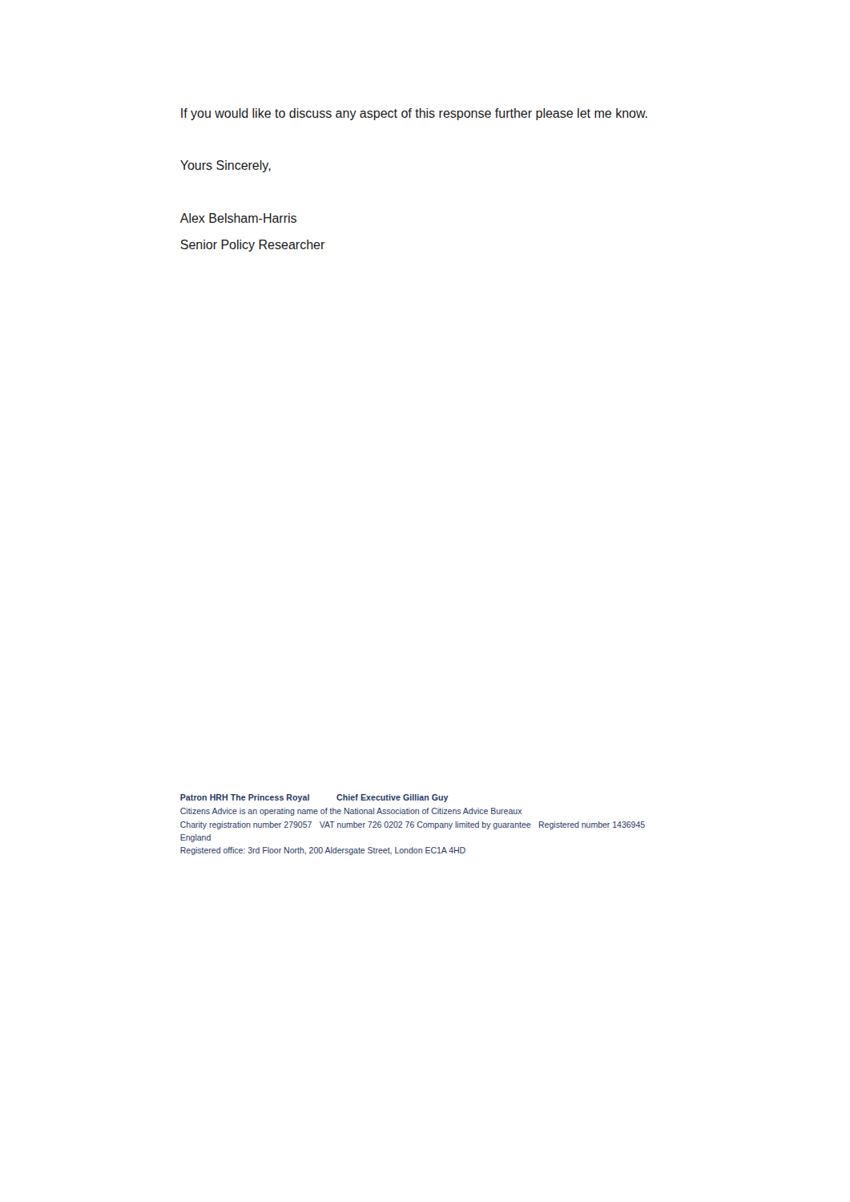If you would like to discuss any aspect of this response further please let me know.
Yours Sincerely,
Alex Belsham-Harris
Senior Policy Researcher
Patron HRH The Princess Royal Chief Executive Gillian Guy
Citizens Advice is an operating name of the National Association of Citizens Advice Bureaux
Charity registration number 279057 VAT number 726 0202 76 Company limited by guarantee Registered number 1436945 England
Registered office: 3rd Floor North, 200 Aldersgate Street, London EC1A 4HD